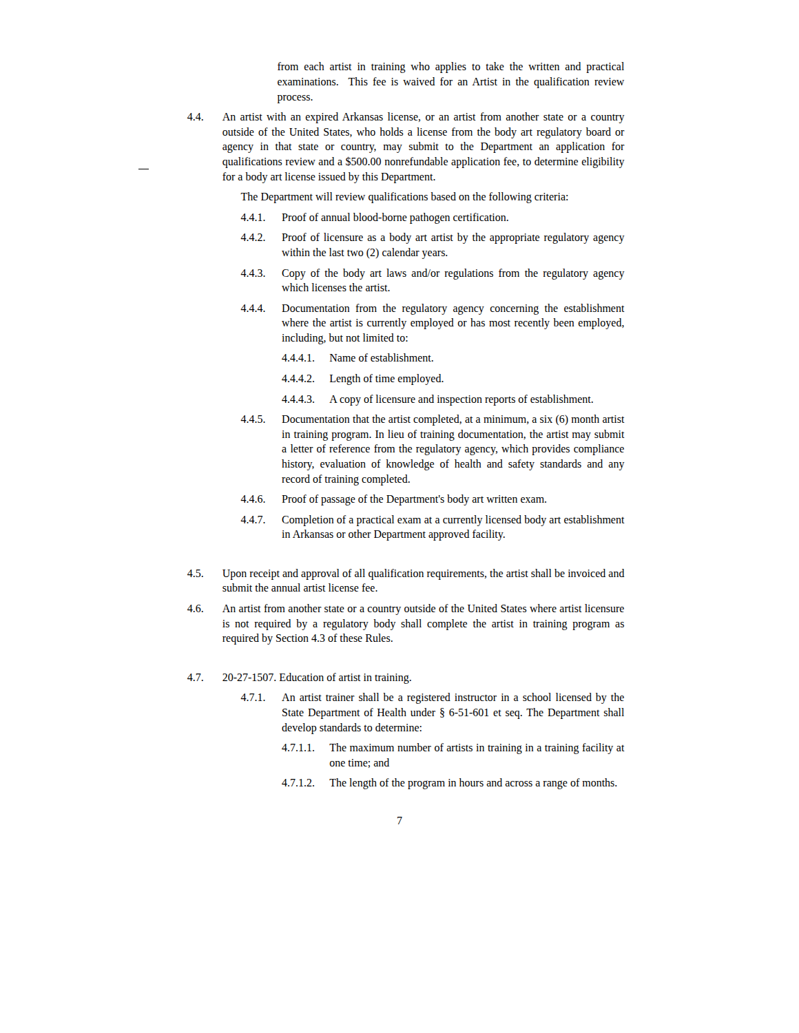from each artist in training who applies to take the written and practical examinations. This fee is waived for an Artist in the qualification review process.
4.4.
An artist with an expired Arkansas license, or an artist from another state or a country outside of the United States, who holds a license from the body art regulatory board or agency in that state or country, may submit to the Department an application for qualifications review and a $500.00 nonrefundable application fee, to determine eligibility for a body art license issued by this Department.
The Department will review qualifications based on the following criteria:
4.4.1.
Proof of annual blood-borne pathogen certification.
4.4.2.
Proof of licensure as a body art artist by the appropriate regulatory agency within the last two (2) calendar years.
4.4.3.
Copy of the body art laws and/or regulations from the regulatory agency which licenses the artist.
4.4.4.
Documentation from the regulatory agency concerning the establishment where the artist is currently employed or has most recently been employed, including, but not limited to:
4.4.4.1.
Name of establishment.
4.4.4.2.
Length of time employed.
4.4.4.3.
A copy of licensure and inspection reports of establishment.
4.4.5.
Documentation that the artist completed, at a minimum, a six (6) month artist in training program. In lieu of training documentation, the artist may submit a letter of reference from the regulatory agency, which provides compliance history, evaluation of knowledge of health and safety standards and any record of training completed.
4.4.6.
Proof of passage of the Department's body art written exam.
4.4.7.
Completion of a practical exam at a currently licensed body art establishment in Arkansas or other Department approved facility.
4.5.
Upon receipt and approval of all qualification requirements, the artist shall be invoiced and submit the annual artist license fee.
4.6.
An artist from another state or a country outside of the United States where artist licensure is not required by a regulatory body shall complete the artist in training program as required by Section 4.3 of these Rules.
4.7.
20-27-1507. Education of artist in training.
4.7.1.
An artist trainer shall be a registered instructor in a school licensed by the State Department of Health under § 6-51-601 et seq. The Department shall develop standards to determine:
4.7.1.1.
The maximum number of artists in training in a training facility at one time; and
4.7.1.2.
The length of the program in hours and across a range of months.
7